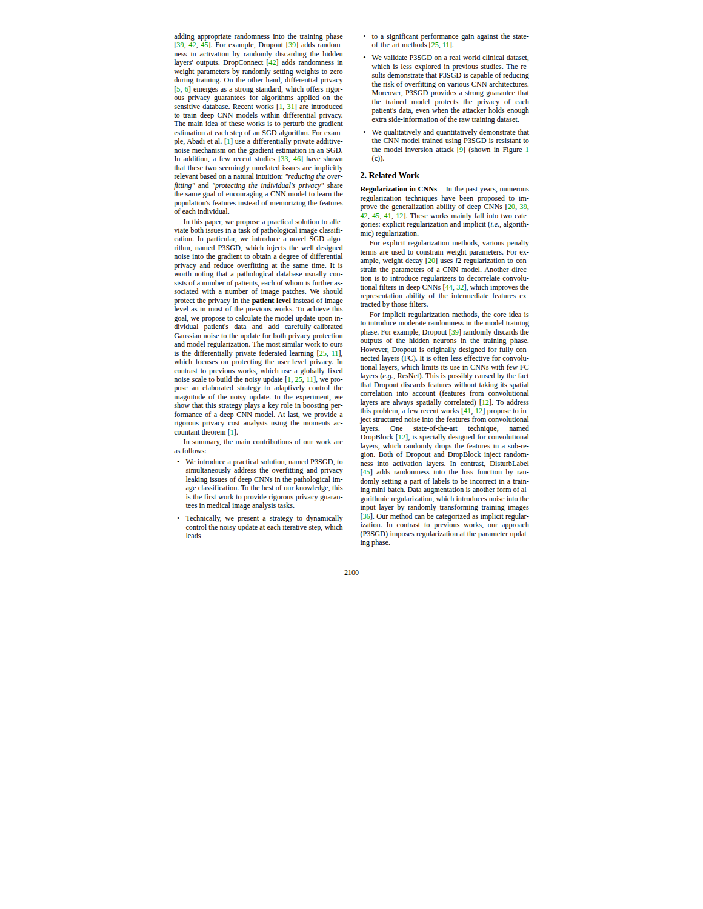adding appropriate randomness into the training phase [39, 42, 45]. For example, Dropout [39] adds randomness in activation by randomly discarding the hidden layers' outputs. DropConnect [42] adds randomness in weight parameters by randomly setting weights to zero during training. On the other hand, differential privacy [5, 6] emerges as a strong standard, which offers rigorous privacy guarantees for algorithms applied on the sensitive database. Recent works [1, 31] are introduced to train deep CNN models within differential privacy. The main idea of these works is to perturb the gradient estimation at each step of an SGD algorithm. For example, Abadi et al. [1] use a differentially private additive-noise mechanism on the gradient estimation in an SGD. In addition, a few recent studies [33, 46] have shown that these two seemingly unrelated issues are implicitly relevant based on a natural intuition: "reducing the overfitting" and "protecting the individual's privacy" share the same goal of encouraging a CNN model to learn the population's features instead of memorizing the features of each individual.
In this paper, we propose a practical solution to alleviate both issues in a task of pathological image classification. In particular, we introduce a novel SGD algorithm, named P3SGD, which injects the well-designed noise into the gradient to obtain a degree of differential privacy and reduce overfitting at the same time. It is worth noting that a pathological database usually consists of a number of patients, each of whom is further associated with a number of image patches. We should protect the privacy in the patient level instead of image level as in most of the previous works. To achieve this goal, we propose to calculate the model update upon individual patient's data and add carefully-calibrated Gaussian noise to the update for both privacy protection and model regularization. The most similar work to ours is the differentially private federated learning [25, 11], which focuses on protecting the user-level privacy. In contrast to previous works, which use a globally fixed noise scale to build the noisy update [1, 25, 11], we propose an elaborated strategy to adaptively control the magnitude of the noisy update. In the experiment, we show that this strategy plays a key role in boosting performance of a deep CNN model. At last, we provide a rigorous privacy cost analysis using the moments accountant theorem [1].
In summary, the main contributions of our work are as follows:
We introduce a practical solution, named P3SGD, to simultaneously address the overfitting and privacy leaking issues of deep CNNs in the pathological image classification. To the best of our knowledge, this is the first work to provide rigorous privacy guarantees in medical image analysis tasks.
Technically, we present a strategy to dynamically control the noisy update at each iterative step, which leads
to a significant performance gain against the state-of-the-art methods [25, 11].
We validate P3SGD on a real-world clinical dataset, which is less explored in previous studies. The results demonstrate that P3SGD is capable of reducing the risk of overfitting on various CNN architectures. Moreover, P3SGD provides a strong guarantee that the trained model protects the privacy of each patient's data, even when the attacker holds enough extra side-information of the raw training dataset.
We qualitatively and quantitatively demonstrate that the CNN model trained using P3SGD is resistant to the model-inversion attack [9] (shown in Figure 1 (c)).
2. Related Work
Regularization in CNNs In the past years, numerous regularization techniques have been proposed to improve the generalization ability of deep CNNs [20, 39, 42, 45, 41, 12]. These works mainly fall into two categories: explicit regularization and implicit (i.e., algorithmic) regularization.
For explicit regularization methods, various penalty terms are used to constrain weight parameters. For example, weight decay [20] uses l2-regularization to constrain the parameters of a CNN model. Another direction is to introduce regularizers to decorrelate convolutional filters in deep CNNs [44, 32], which improves the representation ability of the intermediate features extracted by those filters.
For implicit regularization methods, the core idea is to introduce moderate randomness in the model training phase. For example, Dropout [39] randomly discards the outputs of the hidden neurons in the training phase. However, Dropout is originally designed for fully-connected layers (FC). It is often less effective for convolutional layers, which limits its use in CNNs with few FC layers (e.g., ResNet). This is possibly caused by the fact that Dropout discards features without taking its spatial correlation into account (features from convolutional layers are always spatially correlated) [12]. To address this problem, a few recent works [41, 12] propose to inject structured noise into the features from convolutional layers. One state-of-the-art technique, named DropBlock [12], is specially designed for convolutional layers, which randomly drops the features in a sub-region. Both of Dropout and DropBlock inject randomness into activation layers. In contrast, DisturbLabel [45] adds randomness into the loss function by randomly setting a part of labels to be incorrect in a training mini-batch. Data augmentation is another form of algorithmic regularization, which introduces noise into the input layer by randomly transforming training images [36]. Our method can be categorized as implicit regularization. In contrast to previous works, our approach (P3SGD) imposes regularization at the parameter updating phase.
2100